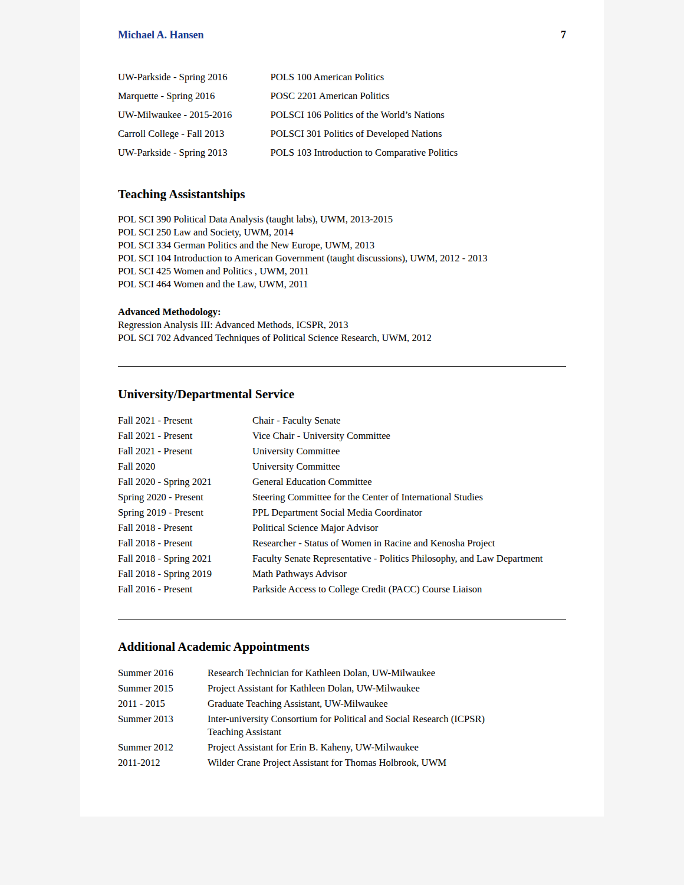Michael A. Hansen 7
| UW-Parkside - Spring 2016 | POLS 100 American Politics |
| Marquette - Spring 2016 | POSC 2201 American Politics |
| UW-Milwaukee - 2015-2016 | POLSCI 106 Politics of the World’s Nations |
| Carroll College - Fall 2013 | POLSCI 301 Politics of Developed Nations |
| UW-Parkside - Spring 2013 | POLS 103 Introduction to Comparative Politics |
Teaching Assistantships
POL SCI 390 Political Data Analysis (taught labs), UWM, 2013-2015
POL SCI 250 Law and Society, UWM, 2014
POL SCI 334 German Politics and the New Europe, UWM, 2013
POL SCI 104 Introduction to American Government (taught discussions), UWM, 2012 - 2013
POL SCI 425 Women and Politics , UWM, 2011
POL SCI 464 Women and the Law, UWM, 2011
Advanced Methodology:
Regression Analysis III: Advanced Methods, ICSPR, 2013
POL SCI 702 Advanced Techniques of Political Science Research, UWM, 2012
University/Departmental Service
| Fall 2021 - Present | Chair - Faculty Senate |
| Fall 2021 - Present | Vice Chair - University Committee |
| Fall 2021 - Present | University Committee |
| Fall 2020 | University Committee |
| Fall 2020 - Spring 2021 | General Education Committee |
| Spring 2020 - Present | Steering Committee for the Center of International Studies |
| Spring 2019 - Present | PPL Department Social Media Coordinator |
| Fall 2018 - Present | Political Science Major Advisor |
| Fall 2018 - Present | Researcher - Status of Women in Racine and Kenosha Project |
| Fall 2018 - Spring 2021 | Faculty Senate Representative - Politics Philosophy, and Law Department |
| Fall 2018 - Spring 2019 | Math Pathways Advisor |
| Fall 2016 - Present | Parkside Access to College Credit (PACC) Course Liaison |
Additional Academic Appointments
| Summer 2016 | Research Technician for Kathleen Dolan, UW-Milwaukee |
| Summer 2015 | Project Assistant for Kathleen Dolan, UW-Milwaukee |
| 2011 - 2015 | Graduate Teaching Assistant, UW-Milwaukee |
| Summer 2013 | Inter-university Consortium for Political and Social Research (ICPSR) Teaching Assistant |
| Summer 2012 | Project Assistant for Erin B. Kaheny, UW-Milwaukee |
| 2011-2012 | Wilder Crane Project Assistant for Thomas Holbrook, UWM |